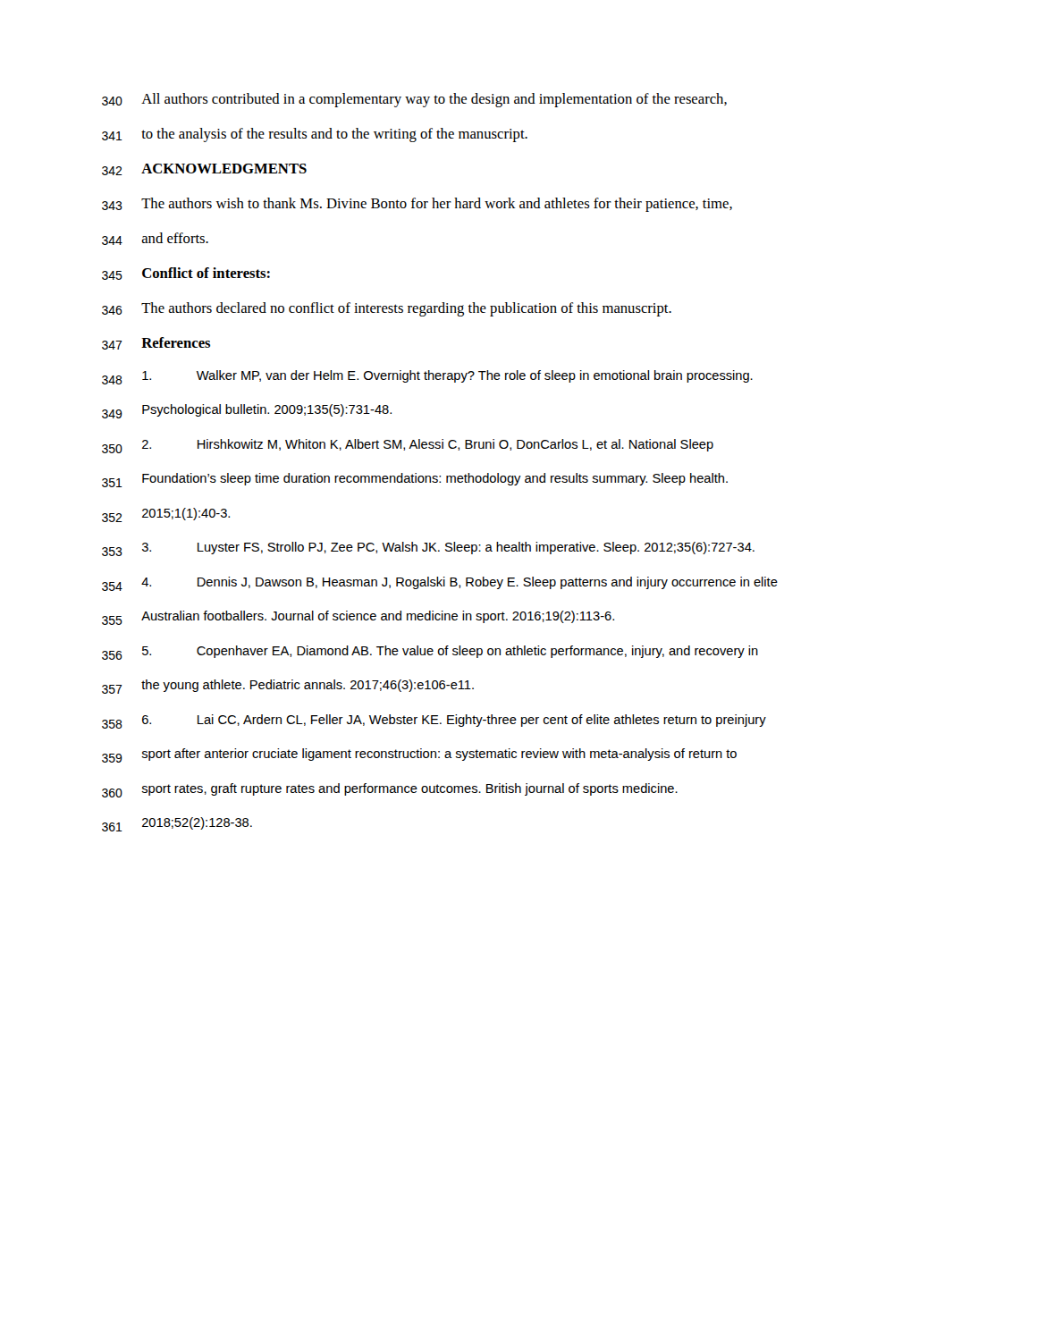340
All authors contributed in a complementary way to the design and implementation of the research,
341
to the analysis of the results and to the writing of the manuscript.
342
ACKNOWLEDGMENTS
343
The authors wish to thank Ms. Divine Bonto for her hard work and athletes for their patience, time,
344
and efforts.
345
Conflict of interests:
346
The authors declared no conflict of interests regarding the publication of this manuscript.
347
References
348
1. Walker MP, van der Helm E. Overnight therapy? The role of sleep in emotional brain processing.
349
Psychological bulletin. 2009;135(5):731-48.
350
2. Hirshkowitz M, Whiton K, Albert SM, Alessi C, Bruni O, DonCarlos L, et al. National Sleep
351
Foundation’s sleep time duration recommendations: methodology and results summary. Sleep health.
352
2015;1(1):40-3.
353
3. Luyster FS, Strollo PJ, Zee PC, Walsh JK. Sleep: a health imperative. Sleep. 2012;35(6):727-34.
354
4. Dennis J, Dawson B, Heasman J, Rogalski B, Robey E. Sleep patterns and injury occurrence in elite
355
Australian footballers. Journal of science and medicine in sport. 2016;19(2):113-6.
356
5. Copenhaver EA, Diamond AB. The value of sleep on athletic performance, injury, and recovery in
357
the young athlete. Pediatric annals. 2017;46(3):e106-e11.
358
6. Lai CC, Ardern CL, Feller JA, Webster KE. Eighty-three per cent of elite athletes return to preinjury
359
sport after anterior cruciate ligament reconstruction: a systematic review with meta-analysis of return to
360
sport rates, graft rupture rates and performance outcomes. British journal of sports medicine.
361
2018;52(2):128-38.